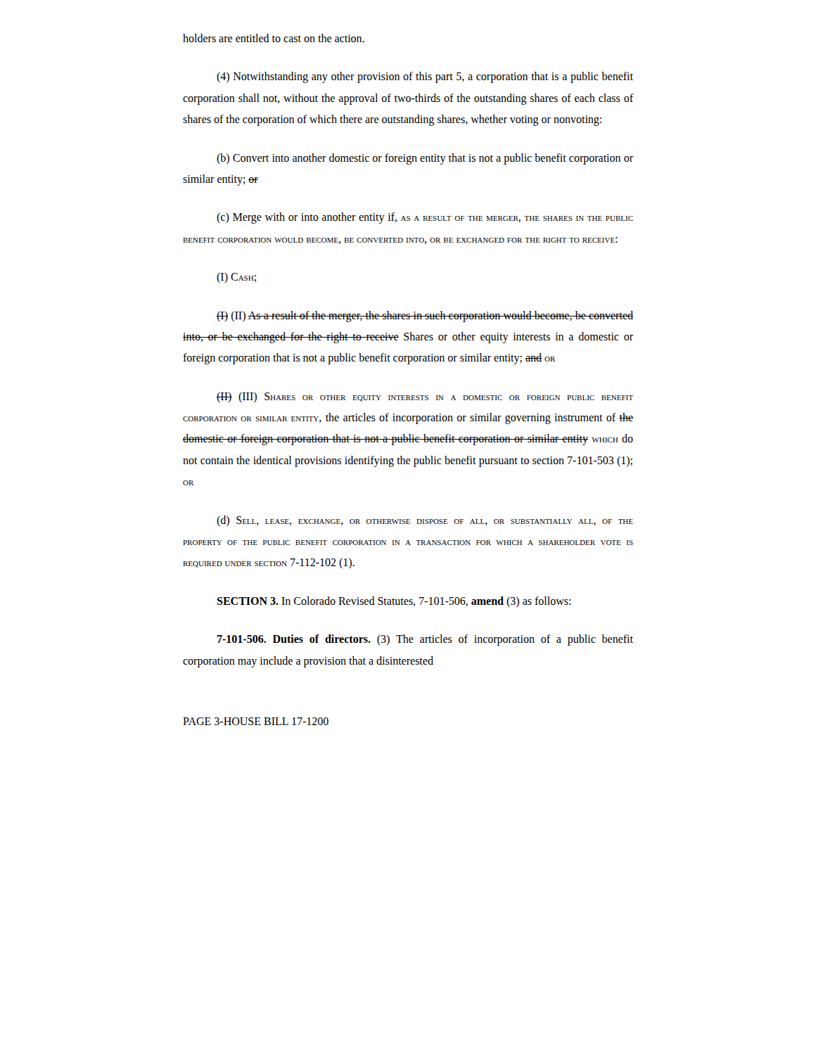holders are entitled to cast on the action.
(4) Notwithstanding any other provision of this part 5, a corporation that is a public benefit corporation shall not, without the approval of two-thirds of the outstanding shares of each class of shares of the corporation of which there are outstanding shares, whether voting or nonvoting:
(b) Convert into another domestic or foreign entity that is not a public benefit corporation or similar entity; or
(c) Merge with or into another entity if, as a result of the merger, the shares in the public benefit corporation would become, be converted into, or be exchanged for the right to receive:
(I) Cash;
(I) (II) As a result of the merger, the shares in such corporation would become, be converted into, or be exchanged for the right to receive Shares or other equity interests in a domestic or foreign corporation that is not a public benefit corporation or similar entity; and or
(II) (III) Shares or other equity interests in a domestic or foreign public benefit corporation or similar entity, the articles of incorporation or similar governing instrument of the domestic or foreign corporation that is not a public benefit corporation or similar entity which do not contain the identical provisions identifying the public benefit pursuant to section 7-101-503 (1); or
(d) Sell, lease, exchange, or otherwise dispose of all, or substantially all, of the property of the public benefit corporation in a transaction for which a shareholder vote is required under section 7-112-102 (1).
SECTION 3. In Colorado Revised Statutes, 7-101-506, amend (3) as follows:
7-101-506. Duties of directors. (3) The articles of incorporation of a public benefit corporation may include a provision that a disinterested
PAGE 3-HOUSE BILL 17-1200